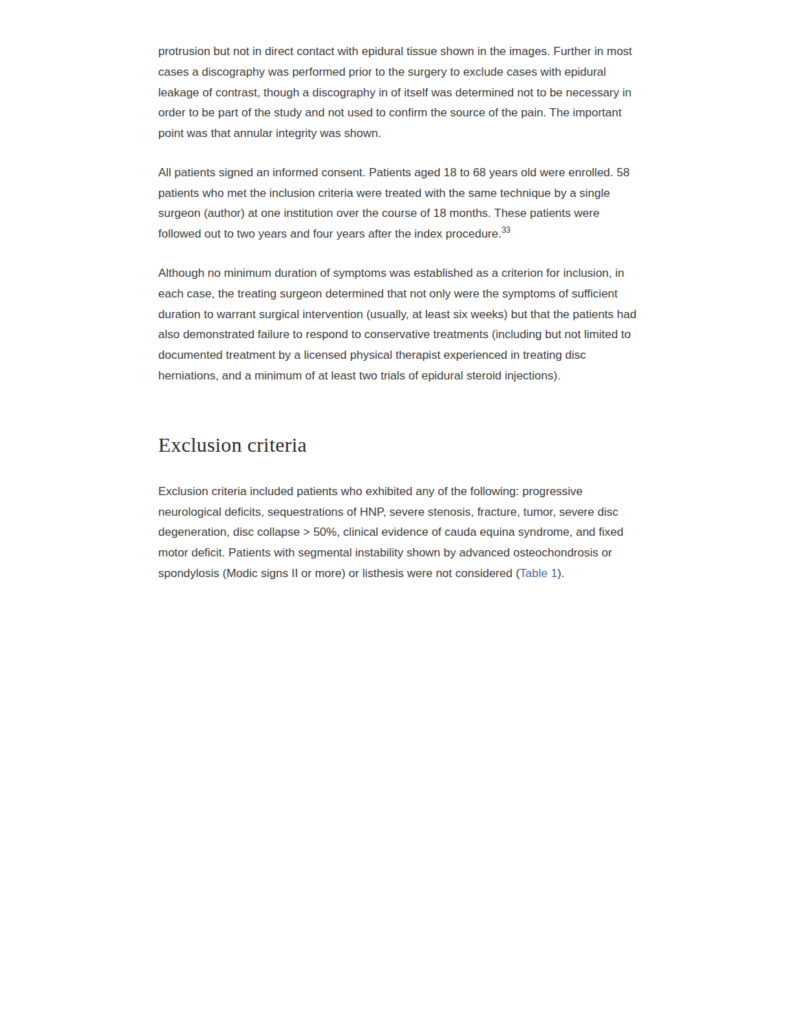protrusion but not in direct contact with epidural tissue shown in the images. Further in most cases a discography was performed prior to the surgery to exclude cases with epidural leakage of contrast, though a discography in of itself was determined not to be necessary in order to be part of the study and not used to confirm the source of the pain. The important point was that annular integrity was shown.
All patients signed an informed consent. Patients aged 18 to 68 years old were enrolled. 58 patients who met the inclusion criteria were treated with the same technique by a single surgeon (author) at one institution over the course of 18 months. These patients were followed out to two years and four years after the index procedure.33
Although no minimum duration of symptoms was established as a criterion for inclusion, in each case, the treating surgeon determined that not only were the symptoms of sufficient duration to warrant surgical intervention (usually, at least six weeks) but that the patients had also demonstrated failure to respond to conservative treatments (including but not limited to documented treatment by a licensed physical therapist experienced in treating disc herniations, and a minimum of at least two trials of epidural steroid injections).
Exclusion criteria
Exclusion criteria included patients who exhibited any of the following: progressive neurological deficits, sequestrations of HNP, severe stenosis, fracture, tumor, severe disc degeneration, disc collapse > 50%, clinical evidence of cauda equina syndrome, and fixed motor deficit. Patients with segmental instability shown by advanced osteochondrosis or spondylosis (Modic signs II or more) or listhesis were not considered (Table 1).